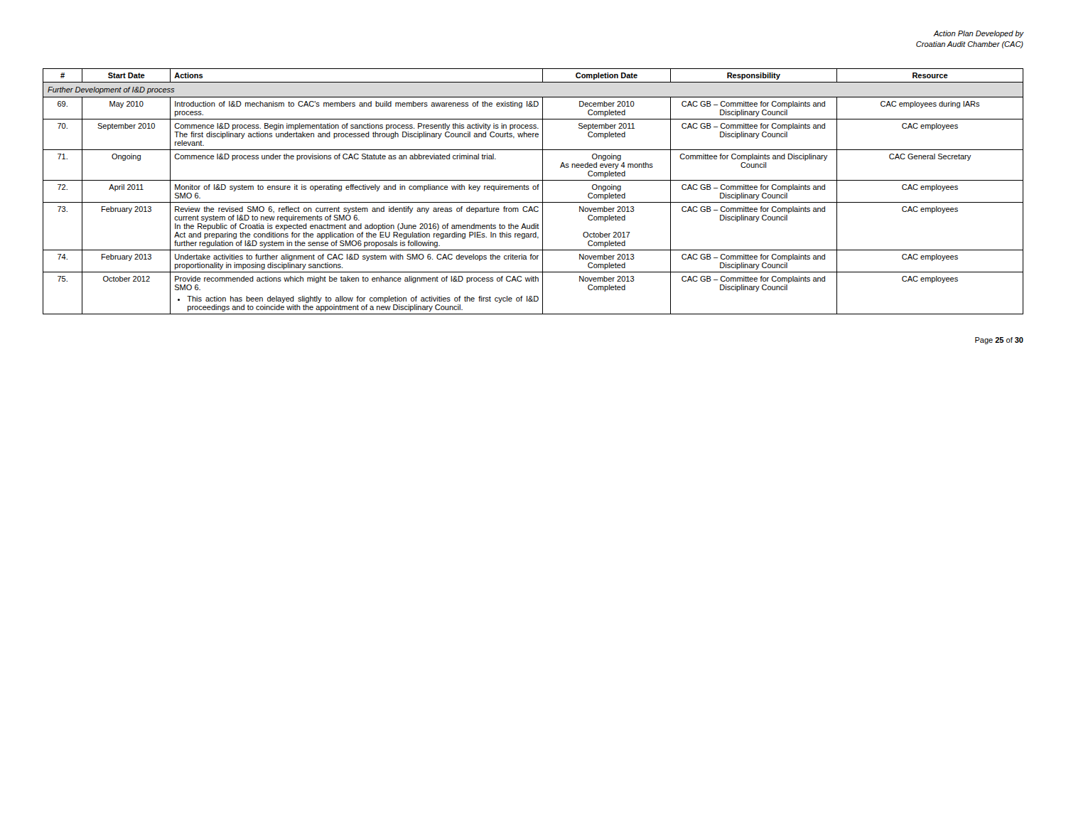Action Plan Developed by
Croatian Audit Chamber (CAC)
| # | Start Date | Actions | Completion Date | Responsibility | Resource |
| --- | --- | --- | --- | --- | --- |
| Further Development of I&D process |
| 69. | May 2010 | Introduction of I&D mechanism to CAC's members and build members awareness of the existing I&D process. | December 2010 Completed | CAC GB – Committee for Complaints and Disciplinary Council | CAC employees during IARs |
| 70. | September 2010 | Commence I&D process. Begin implementation of sanctions process. Presently this activity is in process. The first disciplinary actions undertaken and processed through Disciplinary Council and Courts, where relevant. | September 2011 Completed | CAC GB – Committee for Complaints and Disciplinary Council | CAC employees |
| 71. | Ongoing | Commence I&D process under the provisions of CAC Statute as an abbreviated criminal trial. | Ongoing As needed every 4 months Completed | Committee for Complaints and Disciplinary Council | CAC General Secretary |
| 72. | April 2011 | Monitor of I&D system to ensure it is operating effectively and in compliance with key requirements of SMO 6. | Ongoing Completed | CAC GB – Committee for Complaints and Disciplinary Council | CAC employees |
| 73. | February 2013 | Review the revised SMO 6, reflect on current system and identify any areas of departure from CAC current system of I&D to new requirements of SMO 6. In the Republic of Croatia is expected enactment and adoption (June 2016) of amendments to the Audit Act and preparing the conditions for the application of the EU Regulation regarding PIEs. In this regard, further regulation of I&D system in the sense of SMO6 proposals is following. | November 2013 Completed October 2017 Completed | CAC GB – Committee for Complaints and Disciplinary Council | CAC employees |
| 74. | February 2013 | Undertake activities to further alignment of CAC I&D system with SMO 6. CAC develops the criteria for proportionality in imposing disciplinary sanctions. | November 2013 Completed | CAC GB – Committee for Complaints and Disciplinary Council | CAC employees |
| 75. | October 2012 | Provide recommended actions which might be taken to enhance alignment of I&D process of CAC with SMO 6. This action has been delayed slightly to allow for completion of activities of the first cycle of I&D proceedings and to coincide with the appointment of a new Disciplinary Council. | November 2013 Completed | CAC GB – Committee for Complaints and Disciplinary Council | CAC employees |
Page 25 of 30